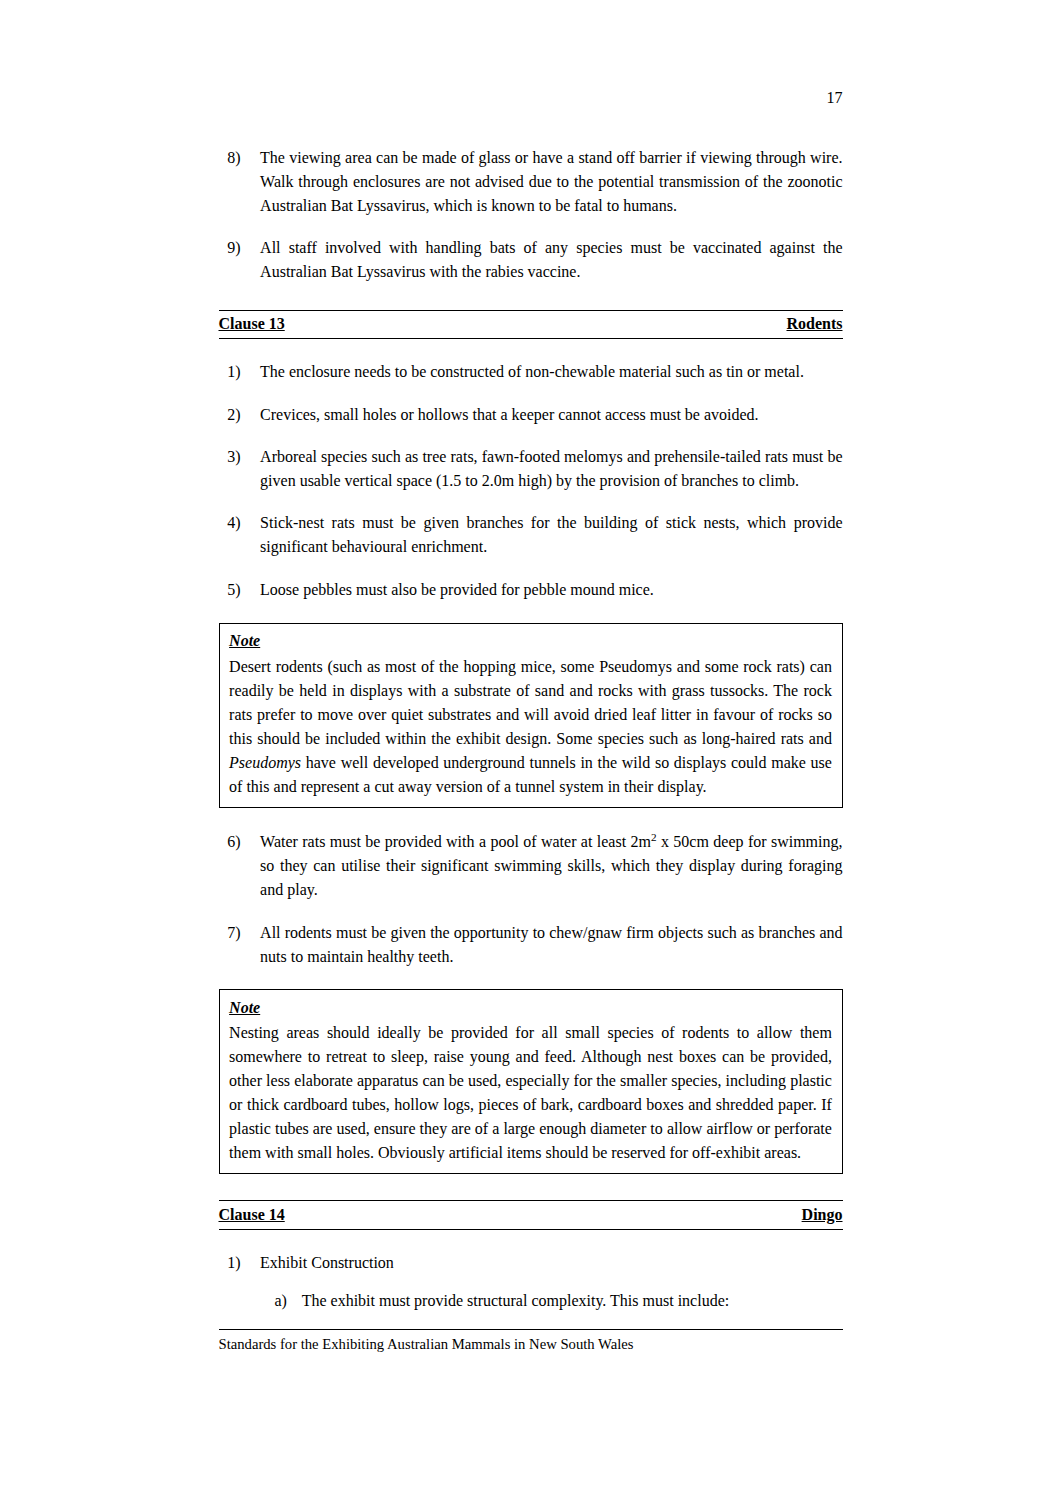17
The viewing area can be made of glass or have a stand off barrier if viewing through wire. Walk through enclosures are not advised due to the potential transmission of the zoonotic Australian Bat Lyssavirus, which is known to be fatal to humans.
All staff involved with handling bats of any species must be vaccinated against the Australian Bat Lyssavirus with the rabies vaccine.
Clause 13 Rodents
The enclosure needs to be constructed of non-chewable material such as tin or metal.
Crevices, small holes or hollows that a keeper cannot access must be avoided.
Arboreal species such as tree rats, fawn-footed melomys and prehensile-tailed rats must be given usable vertical space (1.5 to 2.0m high) by the provision of branches to climb.
Stick-nest rats must be given branches for the building of stick nests, which provide significant behavioural enrichment.
Loose pebbles must also be provided for pebble mound mice.
Note
Desert rodents (such as most of the hopping mice, some Pseudomys and some rock rats) can readily be held in displays with a substrate of sand and rocks with grass tussocks. The rock rats prefer to move over quiet substrates and will avoid dried leaf litter in favour of rocks so this should be included within the exhibit design. Some species such as long-haired rats and Pseudomys have well developed underground tunnels in the wild so displays could make use of this and represent a cut away version of a tunnel system in their display.
Water rats must be provided with a pool of water at least 2m2 x 50cm deep for swimming, so they can utilise their significant swimming skills, which they display during foraging and play.
All rodents must be given the opportunity to chew/gnaw firm objects such as branches and nuts to maintain healthy teeth.
Note
Nesting areas should ideally be provided for all small species of rodents to allow them somewhere to retreat to sleep, raise young and feed. Although nest boxes can be provided, other less elaborate apparatus can be used, especially for the smaller species, including plastic or thick cardboard tubes, hollow logs, pieces of bark, cardboard boxes and shredded paper. If plastic tubes are used, ensure they are of a large enough diameter to allow airflow or perforate them with small holes. Obviously artificial items should be reserved for off-exhibit areas.
Clause 14 Dingo
Exhibit Construction
The exhibit must provide structural complexity. This must include:
Standards for the Exhibiting Australian Mammals in New South Wales